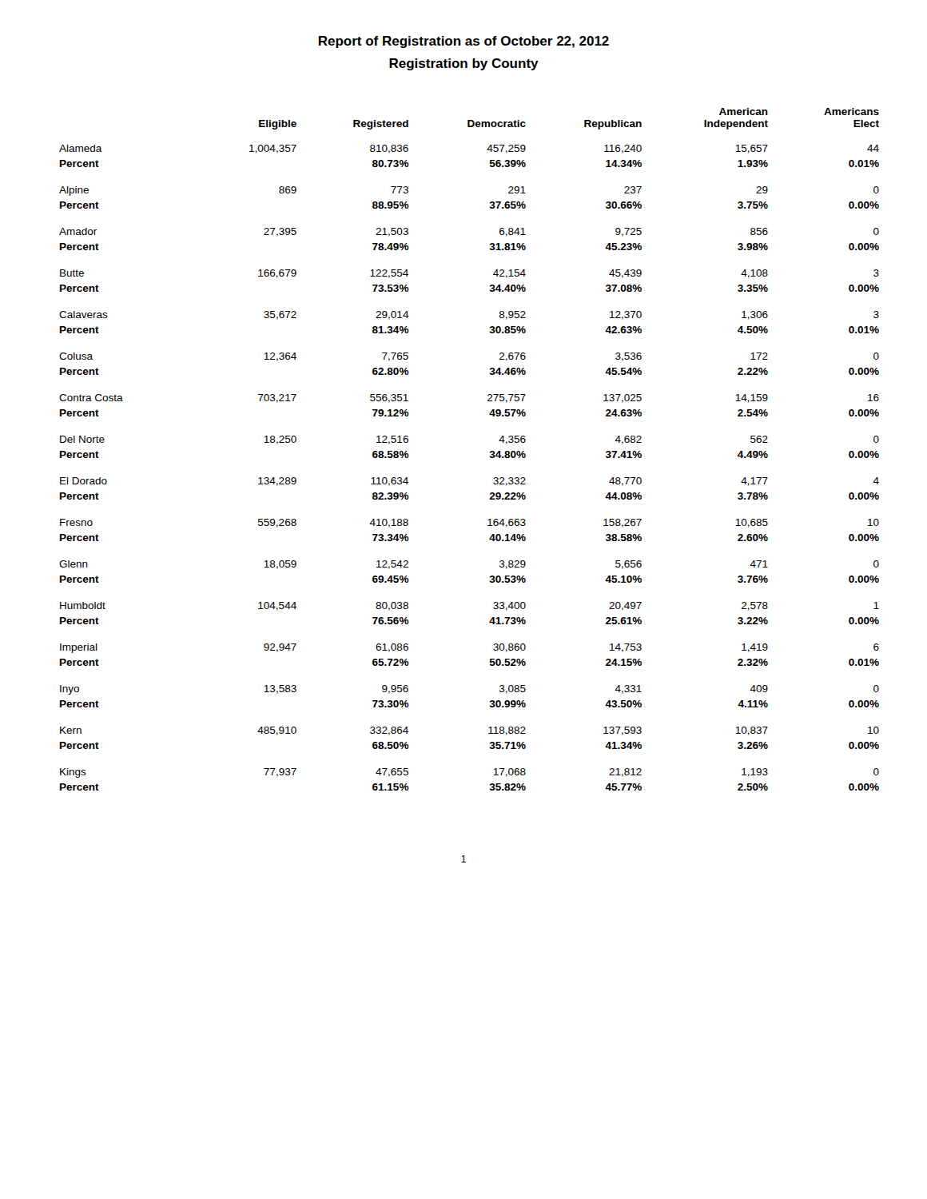Report of Registration as of October 22, 2012
Registration by County
| | Eligible | Registered | Democratic | Republican | American Independent | Americans Elect |
| --- | --- | --- | --- | --- | --- | --- |
| Alameda | 1,004,357 | 810,836 | 457,259 | 116,240 | 15,657 | 44 |
| Percent | | 80.73% | 56.39% | 14.34% | 1.93% | 0.01% |
| Alpine | 869 | 773 | 291 | 237 | 29 | 0 |
| Percent | | 88.95% | 37.65% | 30.66% | 3.75% | 0.00% |
| Amador | 27,395 | 21,503 | 6,841 | 9,725 | 856 | 0 |
| Percent | | 78.49% | 31.81% | 45.23% | 3.98% | 0.00% |
| Butte | 166,679 | 122,554 | 42,154 | 45,439 | 4,108 | 3 |
| Percent | | 73.53% | 34.40% | 37.08% | 3.35% | 0.00% |
| Calaveras | 35,672 | 29,014 | 8,952 | 12,370 | 1,306 | 3 |
| Percent | | 81.34% | 30.85% | 42.63% | 4.50% | 0.01% |
| Colusa | 12,364 | 7,765 | 2,676 | 3,536 | 172 | 0 |
| Percent | | 62.80% | 34.46% | 45.54% | 2.22% | 0.00% |
| Contra Costa | 703,217 | 556,351 | 275,757 | 137,025 | 14,159 | 16 |
| Percent | | 79.12% | 49.57% | 24.63% | 2.54% | 0.00% |
| Del Norte | 18,250 | 12,516 | 4,356 | 4,682 | 562 | 0 |
| Percent | | 68.58% | 34.80% | 37.41% | 4.49% | 0.00% |
| El Dorado | 134,289 | 110,634 | 32,332 | 48,770 | 4,177 | 4 |
| Percent | | 82.39% | 29.22% | 44.08% | 3.78% | 0.00% |
| Fresno | 559,268 | 410,188 | 164,663 | 158,267 | 10,685 | 10 |
| Percent | | 73.34% | 40.14% | 38.58% | 2.60% | 0.00% |
| Glenn | 18,059 | 12,542 | 3,829 | 5,656 | 471 | 0 |
| Percent | | 69.45% | 30.53% | 45.10% | 3.76% | 0.00% |
| Humboldt | 104,544 | 80,038 | 33,400 | 20,497 | 2,578 | 1 |
| Percent | | 76.56% | 41.73% | 25.61% | 3.22% | 0.00% |
| Imperial | 92,947 | 61,086 | 30,860 | 14,753 | 1,419 | 6 |
| Percent | | 65.72% | 50.52% | 24.15% | 2.32% | 0.01% |
| Inyo | 13,583 | 9,956 | 3,085 | 4,331 | 409 | 0 |
| Percent | | 73.30% | 30.99% | 43.50% | 4.11% | 0.00% |
| Kern | 485,910 | 332,864 | 118,882 | 137,593 | 10,837 | 10 |
| Percent | | 68.50% | 35.71% | 41.34% | 3.26% | 0.00% |
| Kings | 77,937 | 47,655 | 17,068 | 21,812 | 1,193 | 0 |
| Percent | | 61.15% | 35.82% | 45.77% | 2.50% | 0.00% |
1